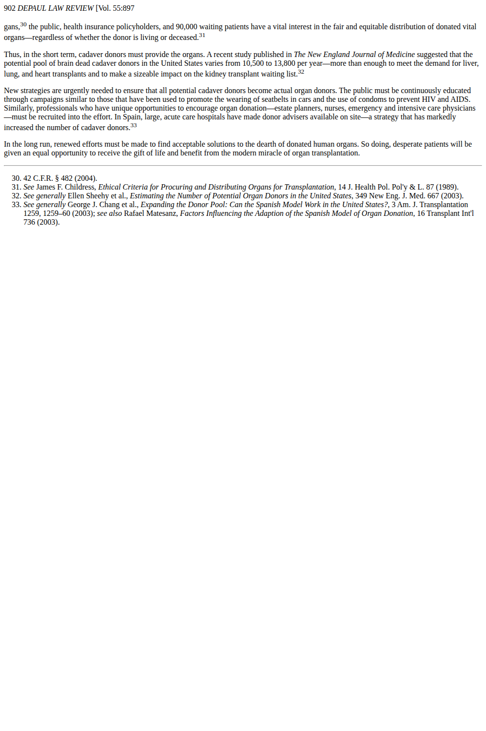902 DEPAUL LAW REVIEW [Vol. 55:897
gans,30 the public, health insurance policyholders, and 90,000 waiting patients have a vital interest in the fair and equitable distribution of donated vital organs—regardless of whether the donor is living or deceased.31
Thus, in the short term, cadaver donors must provide the organs. A recent study published in The New England Journal of Medicine suggested that the potential pool of brain dead cadaver donors in the United States varies from 10,500 to 13,800 per year—more than enough to meet the demand for liver, lung, and heart transplants and to make a sizeable impact on the kidney transplant waiting list.32
New strategies are urgently needed to ensure that all potential cadaver donors become actual organ donors. The public must be continuously educated through campaigns similar to those that have been used to promote the wearing of seatbelts in cars and the use of condoms to prevent HIV and AIDS. Similarly, professionals who have unique opportunities to encourage organ donation—estate planners, nurses, emergency and intensive care physicians—must be recruited into the effort. In Spain, large, acute care hospitals have made donor advisers available on site—a strategy that has markedly increased the number of cadaver donors.33
In the long run, renewed efforts must be made to find acceptable solutions to the dearth of donated human organs. So doing, desperate patients will be given an equal opportunity to receive the gift of life and benefit from the modern miracle of organ transplantation.
42 C.F.R. § 482 (2004).
See James F. Childress, Ethical Criteria for Procuring and Distributing Organs for Transplantation, 14 J. Health Pol. Pol'y & L. 87 (1989).
See generally Ellen Sheehy et al., Estimating the Number of Potential Organ Donors in the United States, 349 New Eng. J. Med. 667 (2003).
See generally George J. Chang et al., Expanding the Donor Pool: Can the Spanish Model Work in the United States?, 3 Am. J. Transplantation 1259, 1259–60 (2003); see also Rafael Matesanz, Factors Influencing the Adaption of the Spanish Model of Organ Donation, 16 Transplant Int'l 736 (2003).